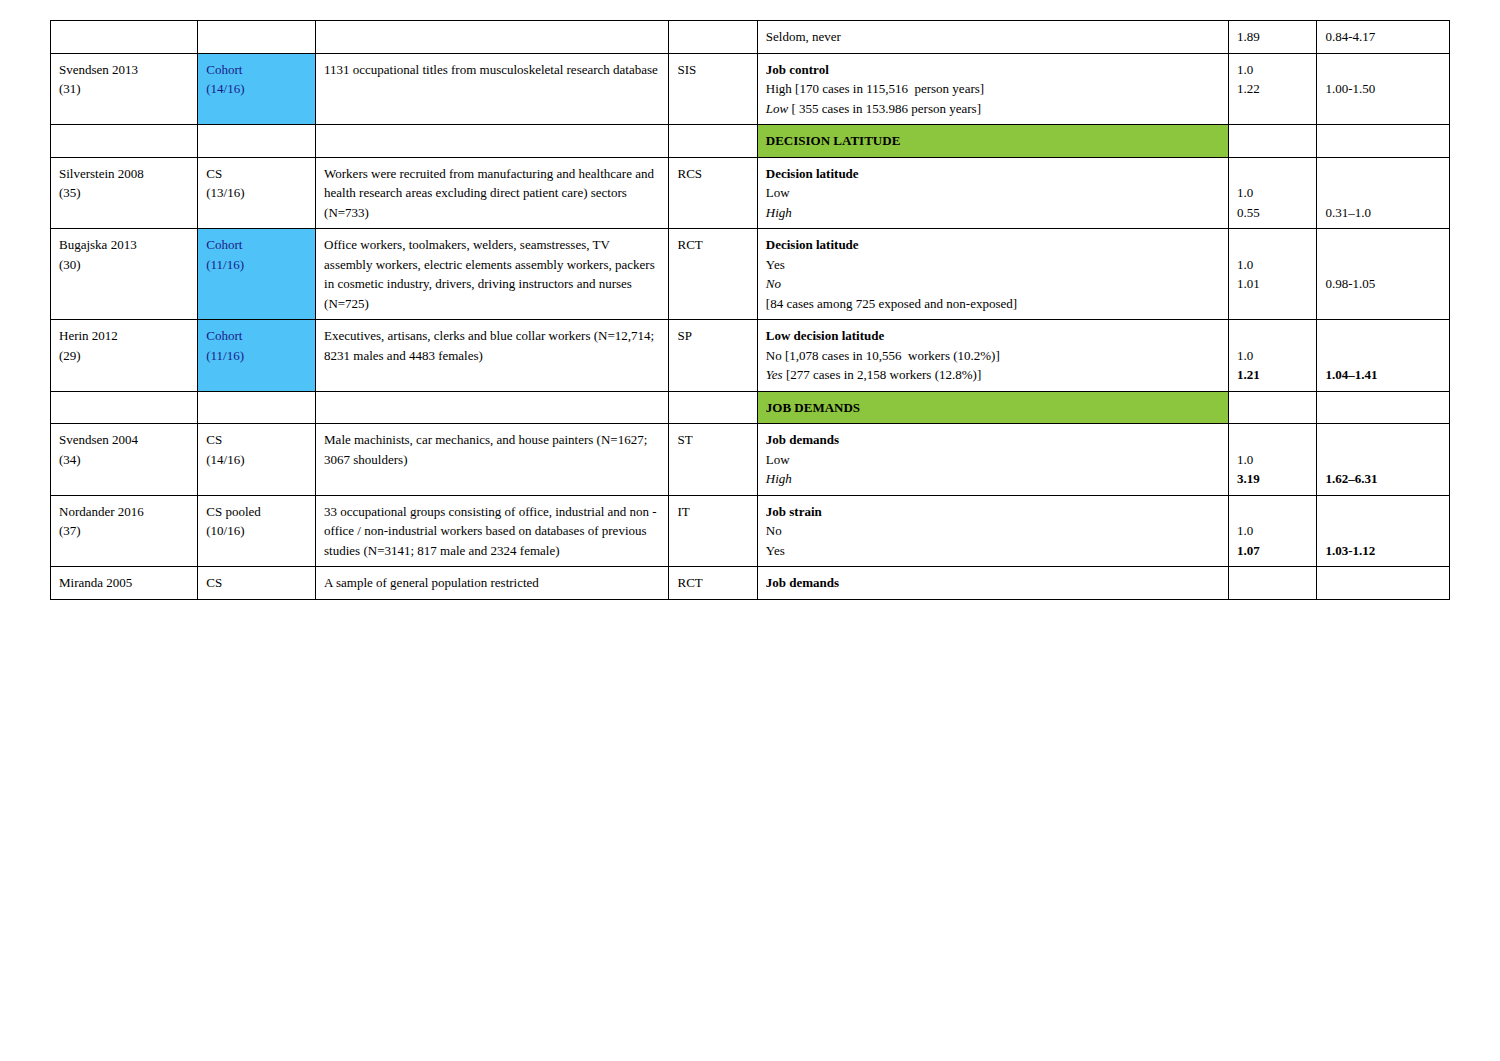| | | | | Seldom, never | 1.89 | 0.84-4.17 |
| Svendsen 2013 (31) | Cohort (14/16) | 1131 occupational titles from musculoskeletal research database | SIS | Job control High [170 cases in 115,516 person years] Low [ 355 cases in 153.986 person years] | 1.0 1.22 | 1.00-1.50 |
| | | | | DECISION LATITUDE | | |
| Silverstein 2008 (35) | CS (13/16) | Workers were recruited from manufacturing and healthcare and health research areas excluding direct patient care) sectors (N=733) | RCS | Decision latitude Low High | 1.0 0.55 | 0.31–1.0 |
| Bugajska 2013 (30) | Cohort (11/16) | Office workers, toolmakers, welders, seamstresses, TV assembly workers, electric elements assembly workers, packers in cosmetic industry, drivers, driving instructors and nurses (N=725) | RCT | Decision latitude Yes No [84 cases among 725 exposed and non-exposed] | 1.0 1.01 | 0.98-1.05 |
| Herin 2012 (29) | Cohort (11/16) | Executives, artisans, clerks and blue collar workers (N=12,714; 8231 males and 4483 females) | SP | Low decision latitude No [1,078 cases in 10,556 workers (10.2%)] Yes [277 cases in 2,158 workers (12.8%)] | 1.0 1.21 | 1.04–1.41 |
| | | | | JOB DEMANDS | | |
| Svendsen 2004 (34) | CS (14/16) | Male machinists, car mechanics, and house painters (N=1627; 3067 shoulders) | ST | Job demands Low High | 1.0 3.19 | 1.62–6.31 |
| Nordander 2016 (37) | CS pooled (10/16) | 33 occupational groups consisting of office, industrial and non -office / non-industrial workers based on databases of previous studies (N=3141; 817 male and 2324 female) | IT | Job strain No Yes | 1.0 1.07 | 1.03-1.12 |
| Miranda 2005 | CS | A sample of general population restricted | RCT | Job demands | | |